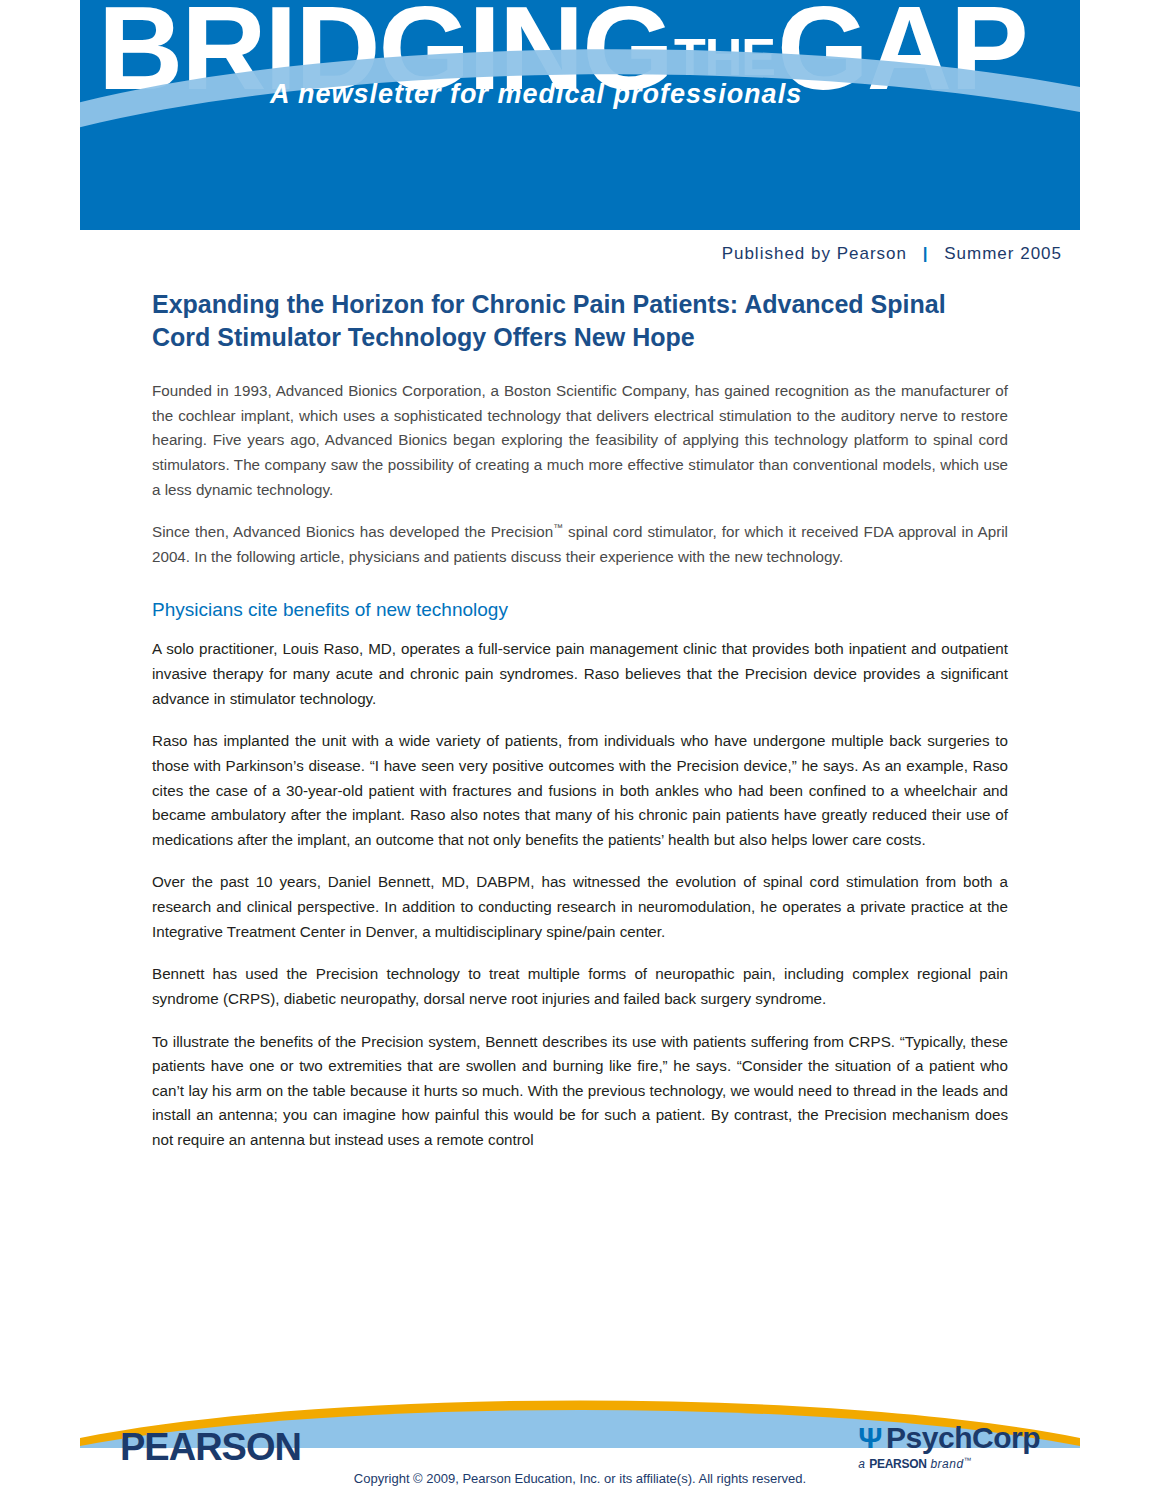BRIDGINGTHEGAP
A newsletter for medical professionals
Published by Pearson | Summer 2005
Expanding the Horizon for Chronic Pain Patients: Advanced Spinal Cord Stimulator Technology Offers New Hope
Founded in 1993, Advanced Bionics Corporation, a Boston Scientific Company, has gained recognition as the manufacturer of the cochlear implant, which uses a sophisticated technology that delivers electrical stimulation to the auditory nerve to restore hearing. Five years ago, Advanced Bionics began exploring the feasibility of applying this technology platform to spinal cord stimulators. The company saw the possibility of creating a much more effective stimulator than conventional models, which use a less dynamic technology.
Since then, Advanced Bionics has developed the Precision™ spinal cord stimulator, for which it received FDA approval in April 2004. In the following article, physicians and patients discuss their experience with the new technology.
Physicians cite benefits of new technology
A solo practitioner, Louis Raso, MD, operates a full-service pain management clinic that provides both inpatient and outpatient invasive therapy for many acute and chronic pain syndromes. Raso believes that the Precision device provides a significant advance in stimulator technology.
Raso has implanted the unit with a wide variety of patients, from individuals who have undergone multiple back surgeries to those with Parkinson’s disease. “I have seen very positive outcomes with the Precision device,” he says. As an example, Raso cites the case of a 30-year-old patient with fractures and fusions in both ankles who had been confined to a wheelchair and became ambulatory after the implant. Raso also notes that many of his chronic pain patients have greatly reduced their use of medications after the implant, an outcome that not only benefits the patients’ health but also helps lower care costs.
Over the past 10 years, Daniel Bennett, MD, DABPM, has witnessed the evolution of spinal cord stimulation from both a research and clinical perspective. In addition to conducting research in neuromodulation, he operates a private practice at the Integrative Treatment Center in Denver, a multidisciplinary spine/pain center.
Bennett has used the Precision technology to treat multiple forms of neuropathic pain, including complex regional pain syndrome (CRPS), diabetic neuropathy, dorsal nerve root injuries and failed back surgery syndrome.
To illustrate the benefits of the Precision system, Bennett describes its use with patients suffering from CRPS. “Typically, these patients have one or two extremities that are swollen and burning like fire,” he says. “Consider the situation of a patient who can’t lay his arm on the table because it hurts so much. With the previous technology, we would need to thread in the leads and install an antenna; you can imagine how painful this would be for such a patient. By contrast, the Precision mechanism does not require an antenna but instead uses a remote control
PEARSON
ΨPsychCorp
a PEARSON brand™
Copyright © 2009, Pearson Education, Inc. or its affiliate(s). All rights reserved.